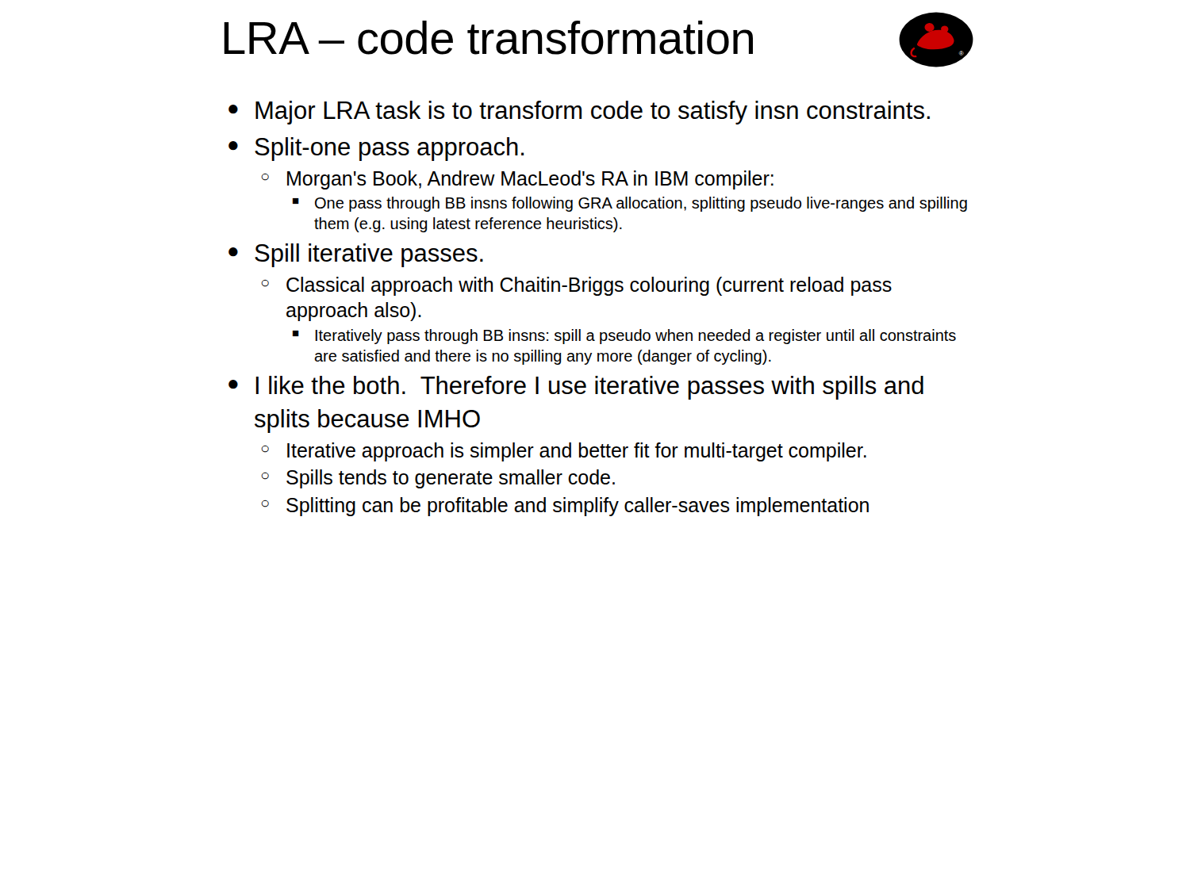®
LRA – code transformation
Major LRA task is to transform code to satisfy insn constraints.
Split-one pass approach.
Morgan's Book, Andrew MacLeod's RA in IBM compiler:
One pass through BB insns following GRA allocation, splitting pseudo live-ranges and spilling them (e.g. using latest reference heuristics).
Spill iterative passes.
Classical approach with Chaitin-Briggs colouring (current reload pass approach also).
Iteratively pass through BB insns: spill a pseudo when needed a register until all constraints are satisfied and there is no spilling any more (danger of cycling).
I like the both. Therefore I use iterative passes with spills and splits because IMHO
Iterative approach is simpler and better fit for multi-target compiler.
Spills tends to generate smaller code.
Splitting can be profitable and simplify caller-saves implementation